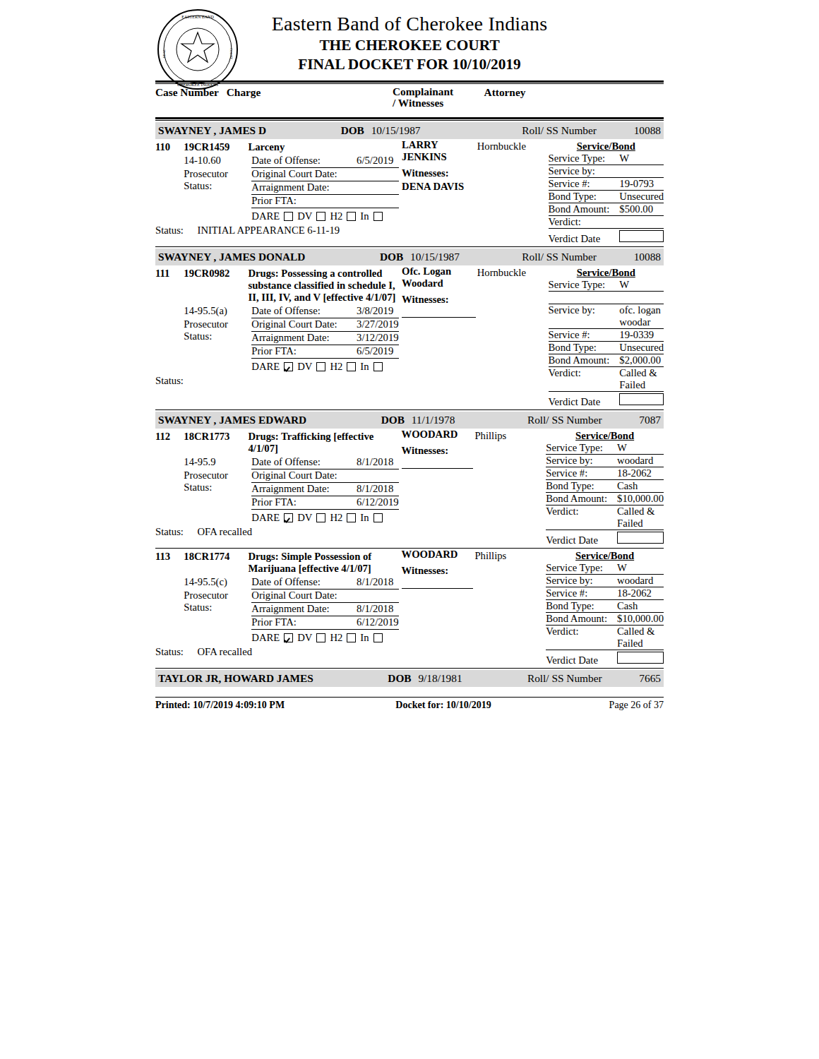EASTERN BAND CHEROKEE INDIANS SEAL COURT
Eastern Band of Cherokee Indians
THE CHEROKEE COURT
FINAL DOCKET FOR 10/10/2019
Case Number
Charge
Complainant/ Witnesses
Attorney
SWAYNEY , JAMES D
DOB 10/15/1987
Roll/ SS Number 10088
110
19CR1459
Larceny
14-10.60
Prosecutor
Status:
Date of Offense:
6/5/2019
Original Court Date:
Arraignment Date:
Prior FTA:
DARE DV H2 In
Status:
INITIAL APPEARANCE 6-11-19
LARRY JENKINS
Witnesses:
DENA DAVIS
Hornbuckle
Service/Bond
Service Type:
W
Service by:
Service #:
19-0793
Bond Type:
Unsecured
Bond Amount:
$500.00
Verdict:
Verdict Date
SWAYNEY , JAMES DONALD
DOB 10/15/1987
Roll/ SS Number 10088
111
19CR0982
Drugs: Possessing a controlled substance classified in schedule I, II, III, IV, and V [effective 4/1/07]
14-95.5(a)
Prosecutor
Status:
Date of Offense:
3/8/2019
Original Court Date:
3/27/2019
Arraignment Date:
3/12/2019
Prior FTA:
6/5/2019
DARE DV H2 In
Status:
Ofc. Logan Woodard
Witnesses:
Hornbuckle
Service/Bond
Service Type:
W
Service by:
ofc. logan woodar
Service #:
19-0339
Bond Type:
Unsecured
Bond Amount:
$2,000.00
Verdict:
Called & Failed
Verdict Date
SWAYNEY , JAMES EDWARD
DOB 11/1/1978
Roll/ SS Number 7087
112
18CR1773
Drugs: Trafficking [effective 4/1/07]
14-95.9
Prosecutor
Status:
Date of Offense:
8/1/2018
Original Court Date:
Arraignment Date:
8/1/2018
Prior FTA:
6/12/2019
DARE DV H2 In
Status:
OFA recalled
WOODARD
Witnesses:
Phillips
Service/Bond
Service Type:
W
Service by:
woodard
Service #:
18-2062
Bond Type:
Cash
Bond Amount:
$10,000.00
Verdict:
Called & Failed
Verdict Date
113
18CR1774
Drugs: Simple Possession of Marijuana [effective 4/1/07]
14-95.5(c)
Prosecutor
Status:
Date of Offense:
8/1/2018
Original Court Date:
Arraignment Date:
8/1/2018
Prior FTA:
6/12/2019
DARE DV H2 In
Status:
OFA recalled
WOODARD
Witnesses:
Phillips
Service/Bond
Service Type:
W
Service by:
woodard
Service #:
18-2062
Bond Type:
Cash
Bond Amount:
$10,000.00
Verdict:
Called & Failed
Verdict Date
TAYLOR JR, HOWARD JAMES
DOB 9/18/1981
Roll/ SS Number 7665
Printed: 10/7/2019 4:09:10 PM
Docket for: 10/10/2019
Page 26 of 37